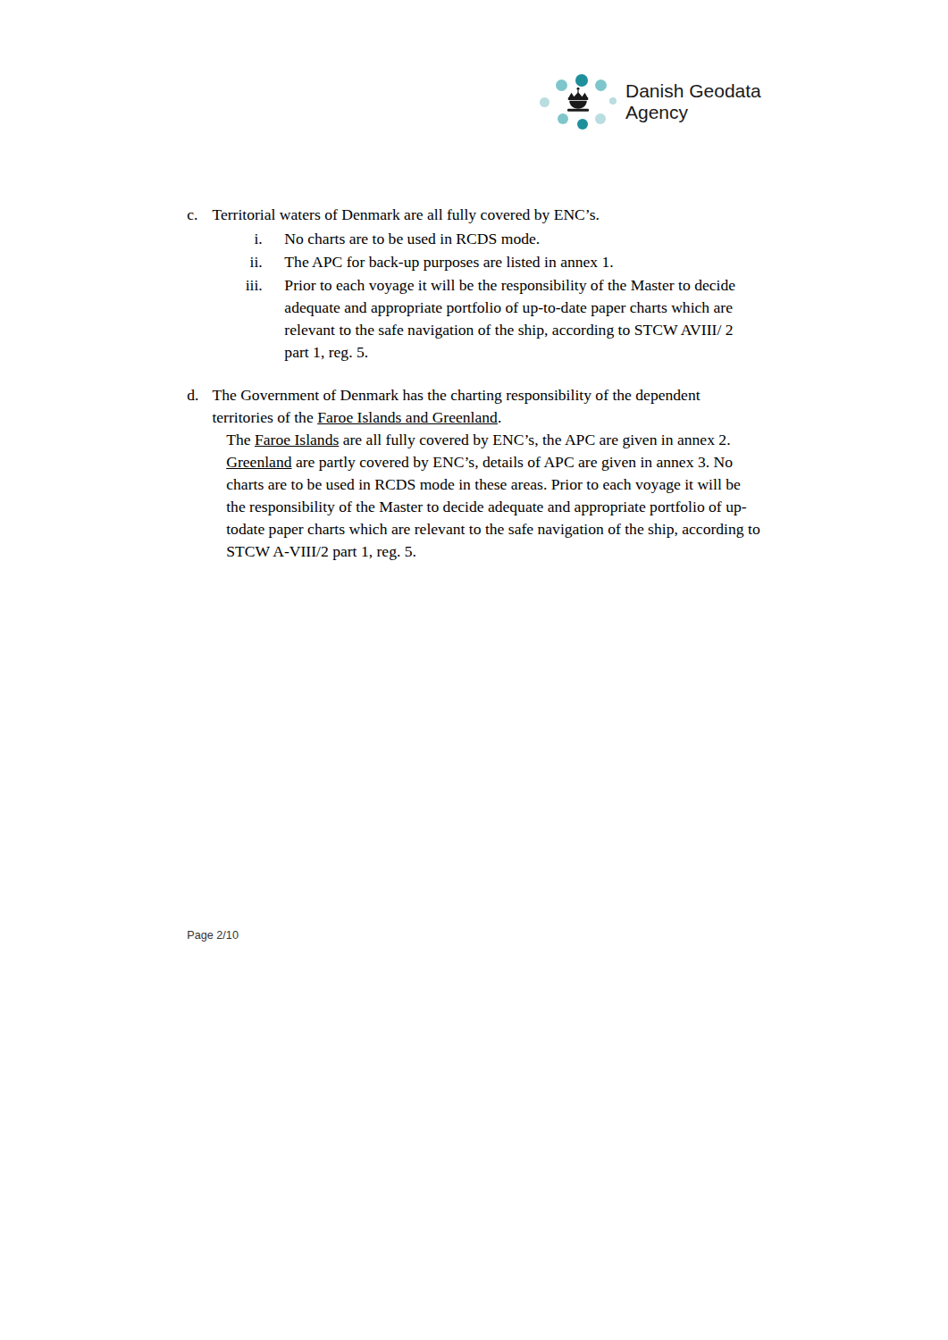Danish Geodata
Agency
c. Territorial waters of Denmark are all fully covered by ENC’s.
i. No charts are to be used in RCDS mode.
ii. The APC for back-up purposes are listed in annex 1.
iii. Prior to each voyage it will be the responsibility of the Master to decide adequate and appropriate portfolio of up-to-date paper charts which are relevant to the safe navigation of the ship, according to STCW AVIII/ 2 part 1, reg. 5.
d. The Government of Denmark has the charting responsibility of the dependent territories of the Faroe Islands and Greenland.
The Faroe Islands are all fully covered by ENC’s, the APC are given in annex 2.
Greenland are partly covered by ENC’s, details of APC are given in annex 3. No charts are to be used in RCDS mode in these areas. Prior to each voyage it will be the responsibility of the Master to decide adequate and appropriate portfolio of up-todate paper charts which are relevant to the safe navigation of the ship, according to STCW A-VIII/2 part 1, reg. 5.
Page 2/10